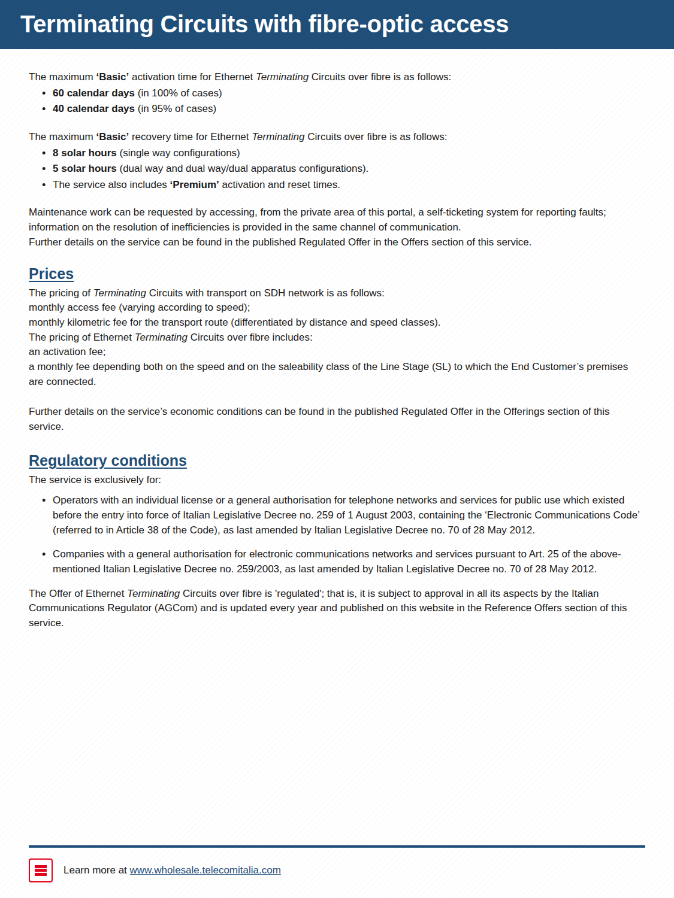Terminating Circuits with fibre-optic access
The maximum ‘Basic’ activation time for Ethernet Terminating Circuits over fibre is as follows:
60 calendar days (in 100% of cases)
40 calendar days (in 95% of cases)
The maximum ‘Basic’ recovery time for Ethernet Terminating Circuits over fibre is as follows:
8 solar hours (single way configurations)
5 solar hours (dual way and dual way/dual apparatus configurations).
The service also includes ‘Premium’ activation and reset times.
Maintenance work can be requested by accessing, from the private area of this portal, a self-ticketing system for reporting faults; information on the resolution of inefficiencies is provided in the same channel of communication.
Further details on the service can be found in the published Regulated Offer in the Offers section of this service.
Prices
The pricing of Terminating Circuits with transport on SDH network is as follows:
monthly access fee (varying according to speed);
monthly kilometric fee for the transport route (differentiated by distance and speed classes).
The pricing of Ethernet Terminating Circuits over fibre includes:
an activation fee;
a monthly fee depending both on the speed and on the saleability class of the Line Stage (SL) to which the End Customer’s premises are connected.
Further details on the service’s economic conditions can be found in the published Regulated Offer in the Offerings section of this service.
Regulatory conditions
The service is exclusively for:
Operators with an individual license or a general authorisation for telephone networks and services for public use which existed before the entry into force of Italian Legislative Decree no. 259 of 1 August 2003, containing the ‘Electronic Communications Code’ (referred to in Article 38 of the Code), as last amended by Italian Legislative Decree no. 70 of 28 May 2012.
Companies with a general authorisation for electronic communications networks and services pursuant to Art. 25 of the above-mentioned Italian Legislative Decree no. 259/2003, as last amended by Italian Legislative Decree no. 70 of 28 May 2012.
The Offer of Ethernet Terminating Circuits over fibre is 'regulated'; that is, it is subject to approval in all its aspects by the Italian Communications Regulator (AGCom) and is updated every year and published on this website in the Reference Offers section of this service.
Learn more at www.wholesale.telecomitalia.com